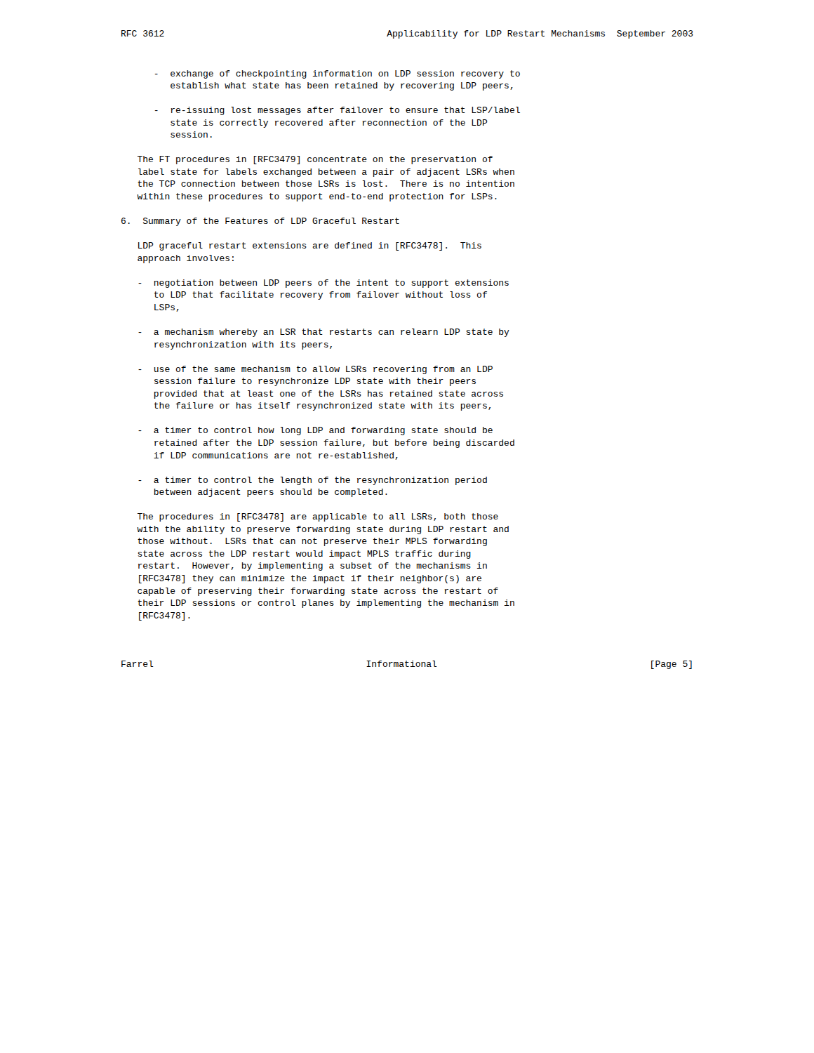RFC 3612 Applicability for LDP Restart Mechanisms September 2003
      -  exchange of checkpointing information on LDP session recovery to
         establish what state has been retained by recovering LDP peers,

      -  re-issuing lost messages after failover to ensure that LSP/label
         state is correctly recovered after reconnection of the LDP
         session.

   The FT procedures in [RFC3479] concentrate on the preservation of
   label state for labels exchanged between a pair of adjacent LSRs when
   the TCP connection between those LSRs is lost.  There is no intention
   within these procedures to support end-to-end protection for LSPs.

6.  Summary of the Features of LDP Graceful Restart

   LDP graceful restart extensions are defined in [RFC3478].  This
   approach involves:

   -  negotiation between LDP peers of the intent to support extensions
      to LDP that facilitate recovery from failover without loss of
      LSPs,

   -  a mechanism whereby an LSR that restarts can relearn LDP state by
      resynchronization with its peers,

   -  use of the same mechanism to allow LSRs recovering from an LDP
      session failure to resynchronize LDP state with their peers
      provided that at least one of the LSRs has retained state across
      the failure or has itself resynchronized state with its peers,

   -  a timer to control how long LDP and forwarding state should be
      retained after the LDP session failure, but before being discarded
      if LDP communications are not re-established,

   -  a timer to control the length of the resynchronization period
      between adjacent peers should be completed.

   The procedures in [RFC3478] are applicable to all LSRs, both those
   with the ability to preserve forwarding state during LDP restart and
   those without.  LSRs that can not preserve their MPLS forwarding
   state across the LDP restart would impact MPLS traffic during
   restart.  However, by implementing a subset of the mechanisms in
   [RFC3478] they can minimize the impact if their neighbor(s) are
   capable of preserving their forwarding state across the restart of
   their LDP sessions or control planes by implementing the mechanism in
   [RFC3478].
Farrel Informational [Page 5]